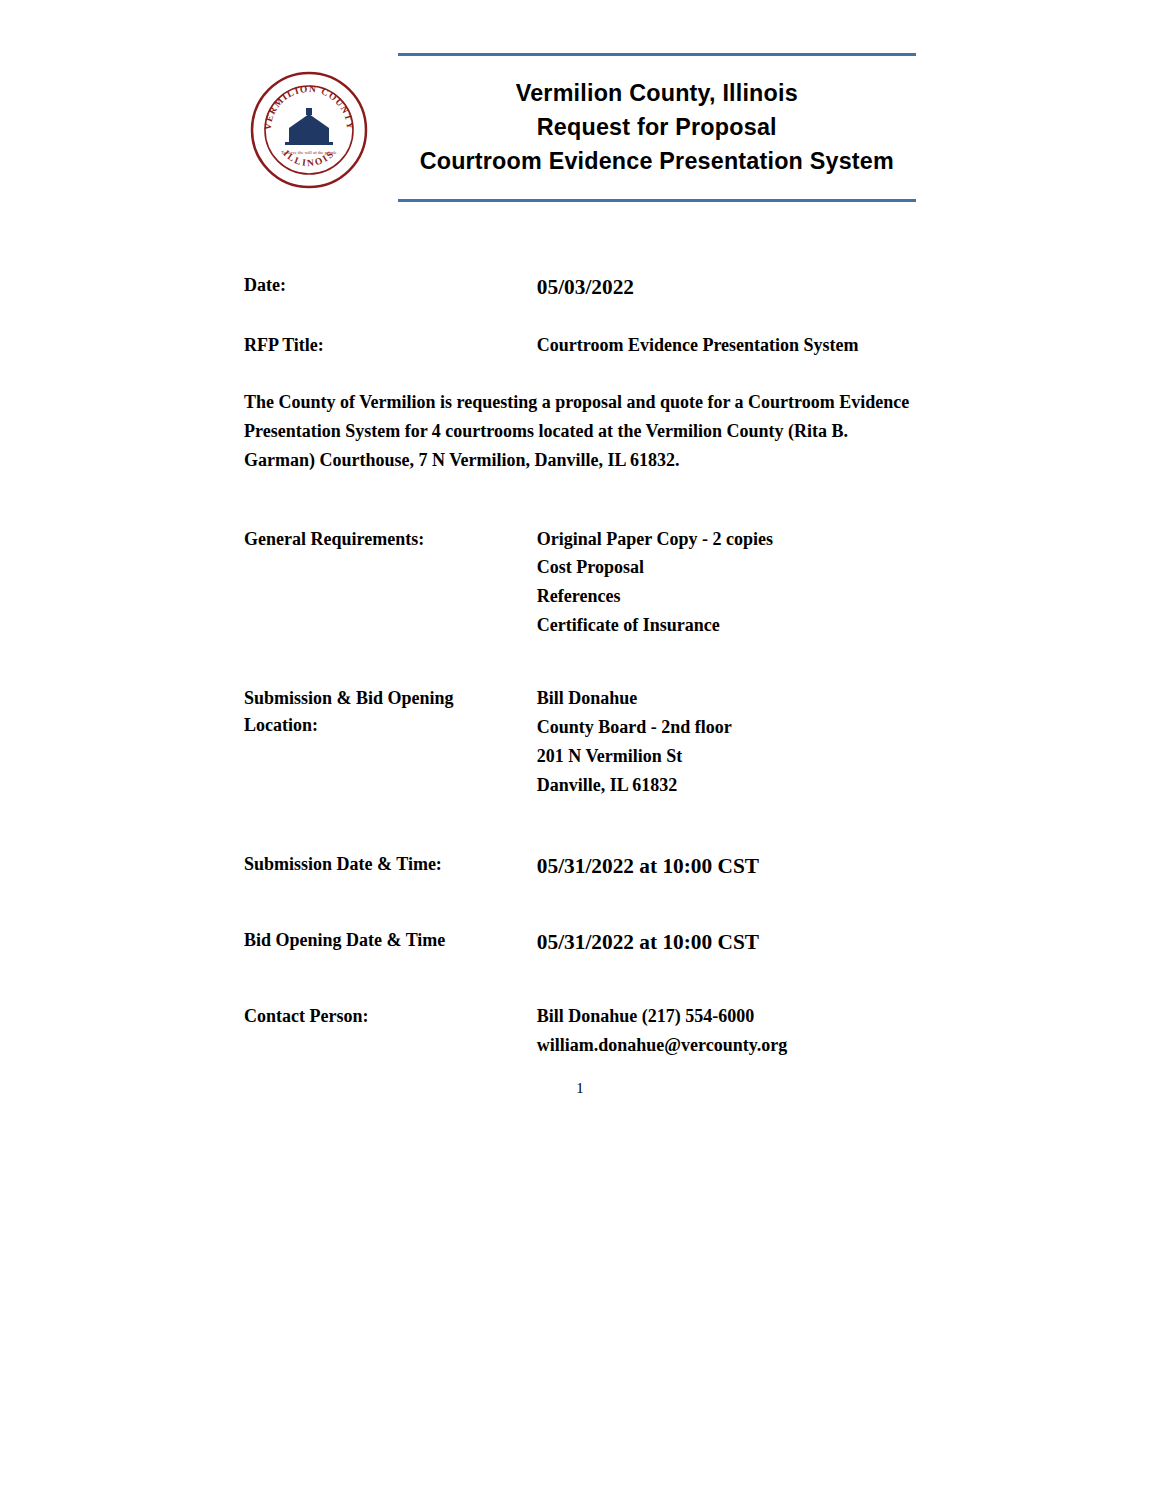VERMILION COUNTY ILLINOIS To serve the will of the people
Vermilion County, Illinois
Request for Proposal
Courtroom Evidence Presentation System
Date:
05/03/2022
RFP Title:
Courtroom Evidence Presentation System
The County of Vermilion is requesting a proposal and quote for a Courtroom Evidence Presentation System for 4 courtrooms located at the Vermilion County (Rita B. Garman) Courthouse, 7 N Vermilion, Danville, IL 61832.
General Requirements:
Original Paper Copy - 2 copies
Cost Proposal
References
Certificate of Insurance
Submission & Bid Opening Location:
Bill Donahue
County Board - 2nd floor
201 N Vermilion St
Danville, IL 61832
Submission Date & Time:
05/31/2022 at 10:00 CST
Bid Opening Date & Time
05/31/2022 at 10:00 CST
Contact Person:
Bill Donahue (217) 554-6000
william.donahue@vercounty.org
1